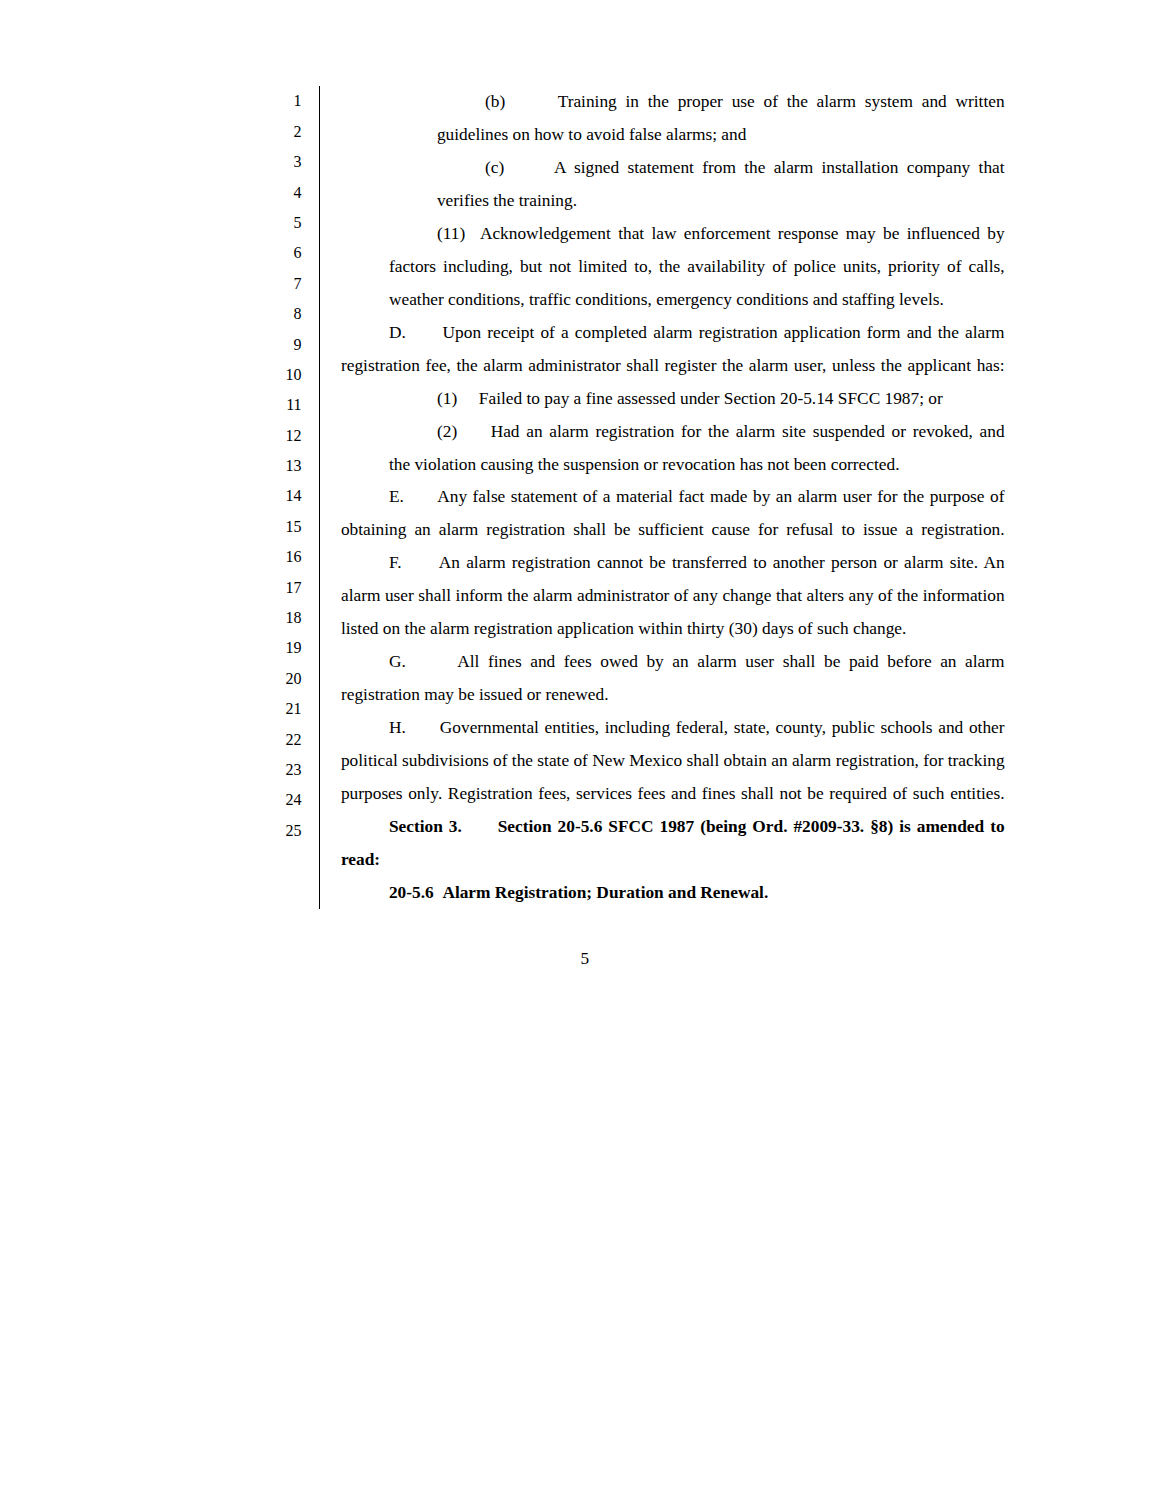1
2
3
4
5
6
7
8
9
10
11
12
13
14
15
16
17
18
19
20
21
22
23
24
25
(b) Training in the proper use of the alarm system and written
guidelines on how to avoid false alarms; and
(c) A signed statement from the alarm installation company that
verifies the training.
(11) Acknowledgement that law enforcement response may be influenced by
factors including, but not limited to, the availability of police units, priority of calls,
weather conditions, traffic conditions, emergency conditions and staffing levels.
D. Upon receipt of a completed alarm registration application form and the alarm
registration fee, the alarm administrator shall register the alarm user, unless the applicant has:
(1) Failed to pay a fine assessed under Section 20-5.14 SFCC 1987; or
(2) Had an alarm registration for the alarm site suspended or revoked, and
the violation causing the suspension or revocation has not been corrected.
E. Any false statement of a material fact made by an alarm user for the purpose of
obtaining an alarm registration shall be sufficient cause for refusal to issue a registration.
F. An alarm registration cannot be transferred to another person or alarm site. An
alarm user shall inform the alarm administrator of any change that alters any of the information
listed on the alarm registration application within thirty (30) days of such change.
G. All fines and fees owed by an alarm user shall be paid before an alarm
registration may be issued or renewed.
H. Governmental entities, including federal, state, county, public schools and other
political subdivisions of the state of New Mexico shall obtain an alarm registration, for tracking
purposes only. Registration fees, services fees and fines shall not be required of such entities.
Section 3. Section 20-5.6 SFCC 1987 (being Ord. #2009-33. §8) is amended to
read:
20-5.6 Alarm Registration; Duration and Renewal.
5